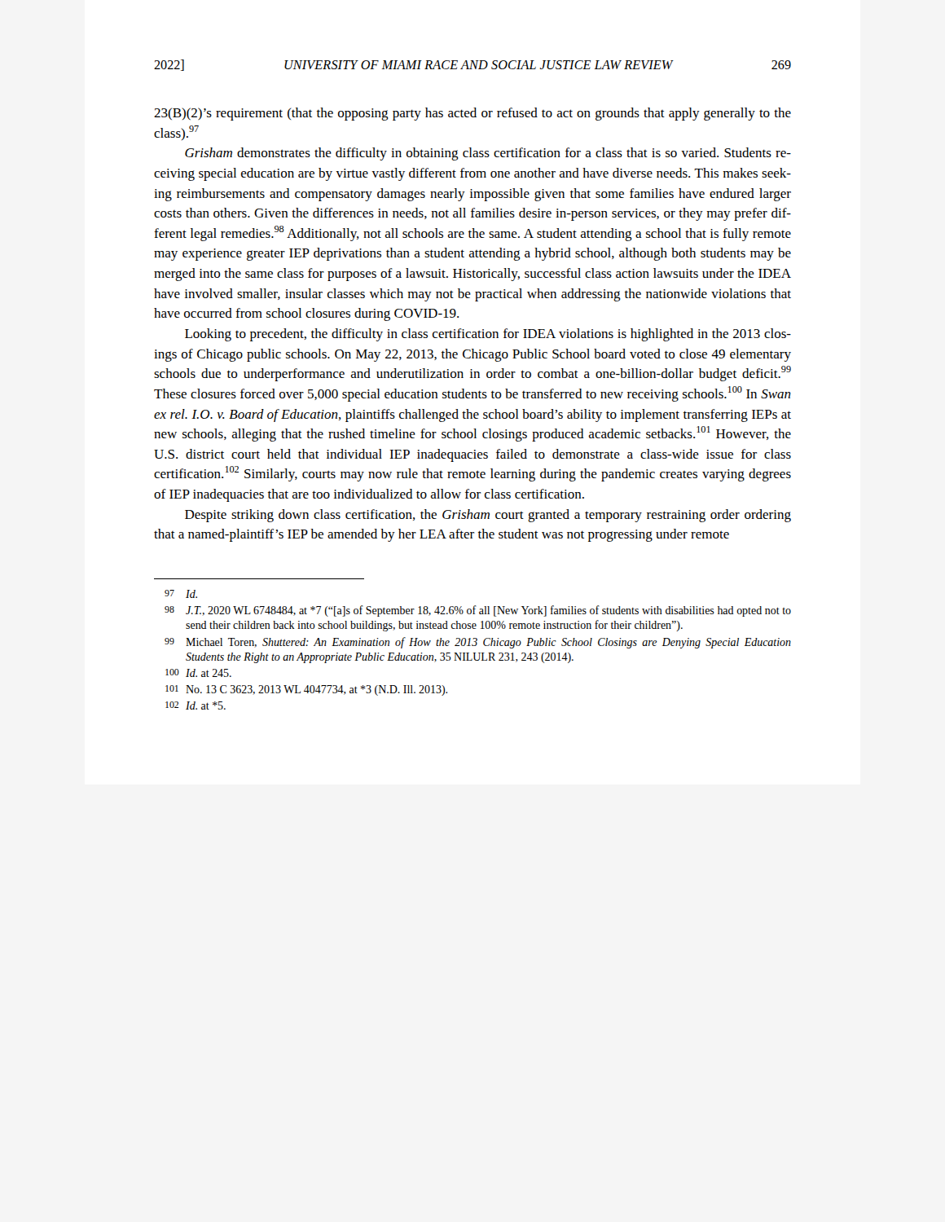2022] UNIVERSITY OF MIAMI RACE AND SOCIAL JUSTICE LAW REVIEW 269
23(B)(2)’s requirement (that the opposing party has acted or refused to act on grounds that apply generally to the class).97
Grisham demonstrates the difficulty in obtaining class certification for a class that is so varied. Students receiving special education are by virtue vastly different from one another and have diverse needs. This makes seeking reimbursements and compensatory damages nearly impossible given that some families have endured larger costs than others. Given the differences in needs, not all families desire in-person services, or they may prefer different legal remedies.98 Additionally, not all schools are the same. A student attending a school that is fully remote may experience greater IEP deprivations than a student attending a hybrid school, although both students may be merged into the same class for purposes of a lawsuit. Historically, successful class action lawsuits under the IDEA have involved smaller, insular classes which may not be practical when addressing the nationwide violations that have occurred from school closures during COVID-19.
Looking to precedent, the difficulty in class certification for IDEA violations is highlighted in the 2013 closings of Chicago public schools. On May 22, 2013, the Chicago Public School board voted to close 49 elementary schools due to underperformance and underutilization in order to combat a one-billion-dollar budget deficit.99 These closures forced over 5,000 special education students to be transferred to new receiving schools.100 In Swan ex rel. I.O. v. Board of Education, plaintiffs challenged the school board’s ability to implement transferring IEPs at new schools, alleging that the rushed timeline for school closings produced academic setbacks.101 However, the U.S. district court held that individual IEP inadequacies failed to demonstrate a class-wide issue for class certification.102 Similarly, courts may now rule that remote learning during the pandemic creates varying degrees of IEP inadequacies that are too individualized to allow for class certification.
Despite striking down class certification, the Grisham court granted a temporary restraining order ordering that a named-plaintiff’s IEP be amended by her LEA after the student was not progressing under remote
97 Id.
98 J.T., 2020 WL 6748484, at *7 (“[a]s of September 18, 42.6% of all [New York] families of students with disabilities had opted not to send their children back into school buildings, but instead chose 100% remote instruction for their children”).
99 Michael Toren, Shuttered: An Examination of How the 2013 Chicago Public School Closings are Denying Special Education Students the Right to an Appropriate Public Education, 35 NILULR 231, 243 (2014).
100 Id. at 245.
101 No. 13 C 3623, 2013 WL 4047734, at *3 (N.D. Ill. 2013).
102 Id. at *5.